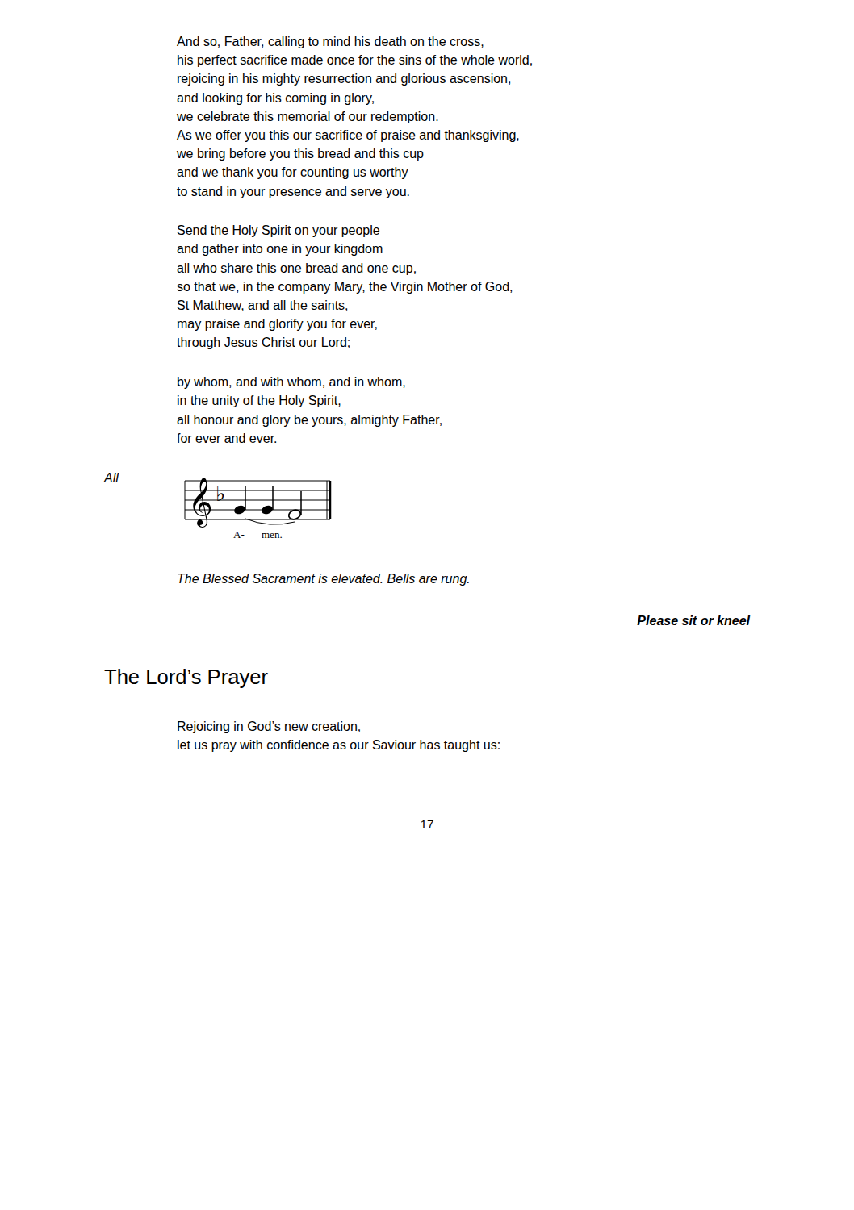And so, Father, calling to mind his death on the cross,
his perfect sacrifice made once for the sins of the whole world,
rejoicing in his mighty resurrection and glorious ascension,
and looking for his coming in glory,
we celebrate this memorial of our redemption.
As we offer you this our sacrifice of praise and thanksgiving,
we bring before you this bread and this cup
and we thank you for counting us worthy
to stand in your presence and serve you.
Send the Holy Spirit on your people
and gather into one in your kingdom
all who share this one bread and one cup,
so that we, in the company Mary, the Virgin Mother of God,
St Matthew, and all the saints,
may praise and glorify you for ever,
through Jesus Christ our Lord;
by whom, and with whom, and in whom,
in the unity of the Holy Spirit,
all honour and glory be yours, almighty Father,
for ever and ever.
All
𝄞 ♭ A- men.
The Blessed Sacrament is elevated. Bells are rung.
Please sit or kneel
The Lord’s Prayer
Rejoicing in God’s new creation,
let us pray with confidence as our Saviour has taught us:
17